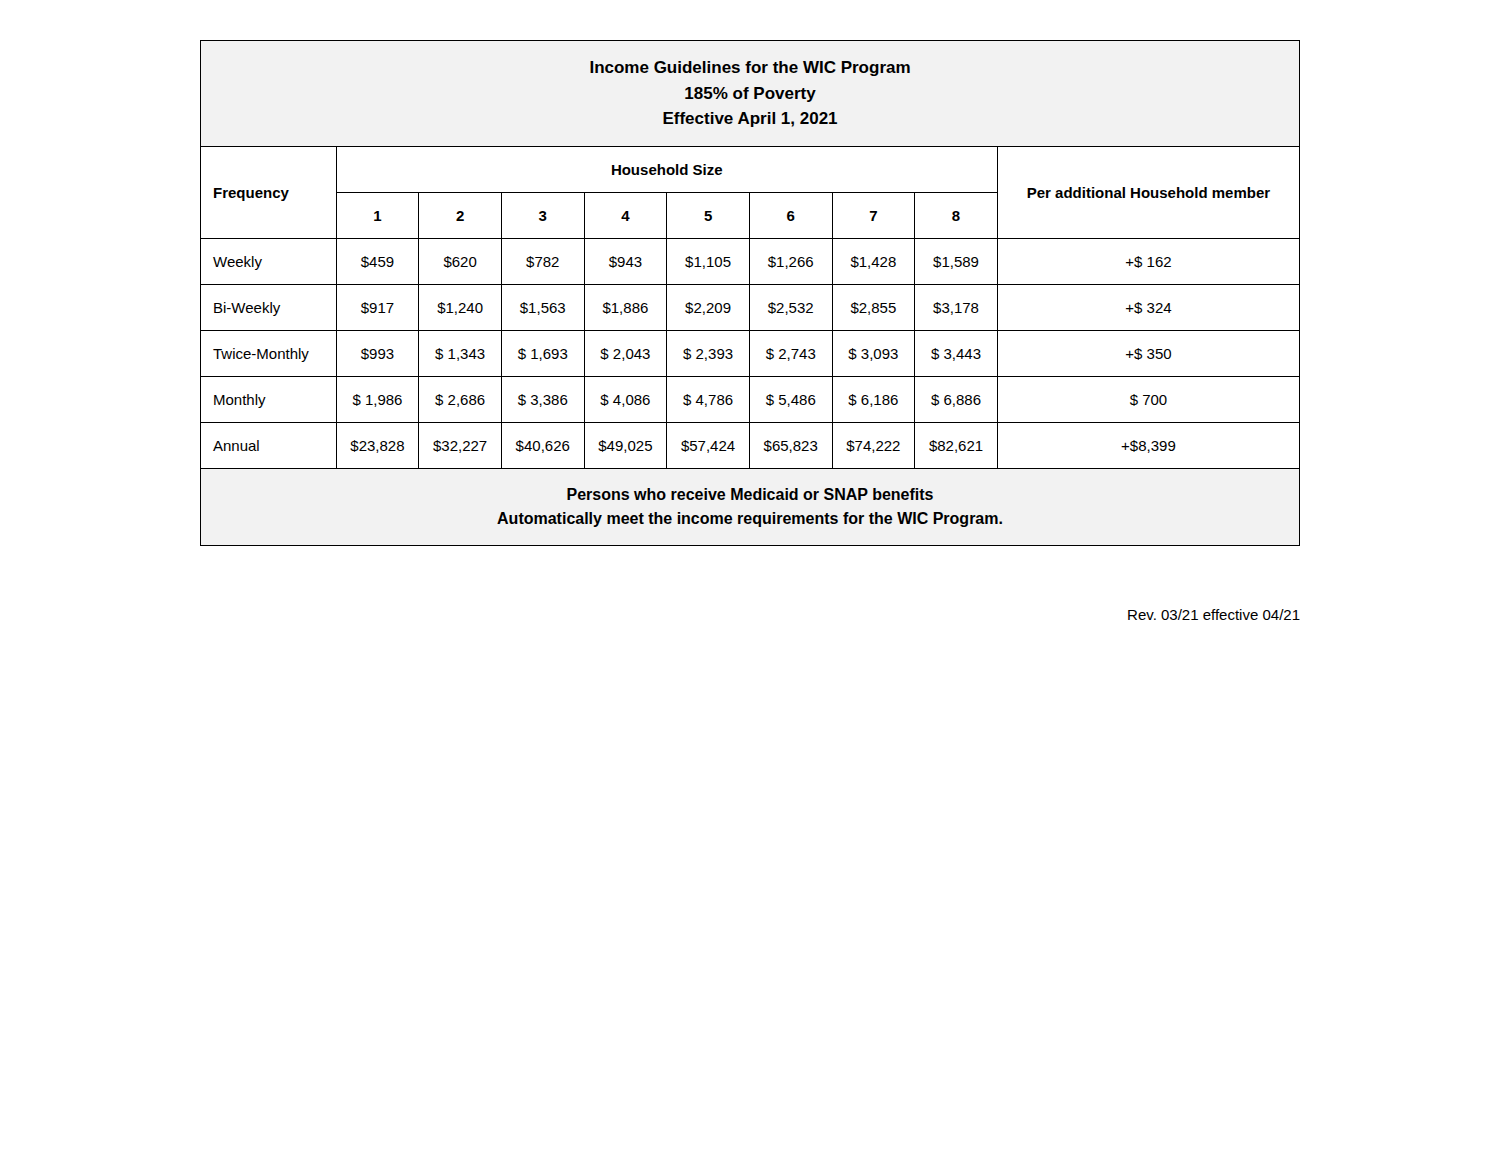Income Guidelines for the WIC Program 185% of Poverty Effective April 1, 2021
| Frequency | Household Size | Per additional Household member |
| --- | --- | --- |
| 1 | 2 | 3 | 4 | 5 | 6 | 7 | 8 |
| Weekly | $459 | $620 | $782 | $943 | $1,105 | $1,266 | $1,428 | $1,589 | +$ 162 |
| Bi-Weekly | $917 | $1,240 | $1,563 | $1,886 | $2,209 | $2,532 | $2,855 | $3,178 | +$ 324 |
| Twice-Monthly | $993 | $ 1,343 | $ 1,693 | $ 2,043 | $ 2,393 | $ 2,743 | $ 3,093 | $ 3,443 | +$ 350 |
| Monthly | $ 1,986 | $ 2,686 | $ 3,386 | $ 4,086 | $ 4,786 | $ 5,486 | $ 6,186 | $ 6,886 | $ 700 |
| Annual | $23,828 | $32,227 | $40,626 | $49,025 | $57,424 | $65,823 | $74,222 | $82,621 | +$8,399 |
| Persons who receive Medicaid or SNAP benefits Automatically meet the income requirements for the WIC Program. |
Rev. 03/21 effective 04/21